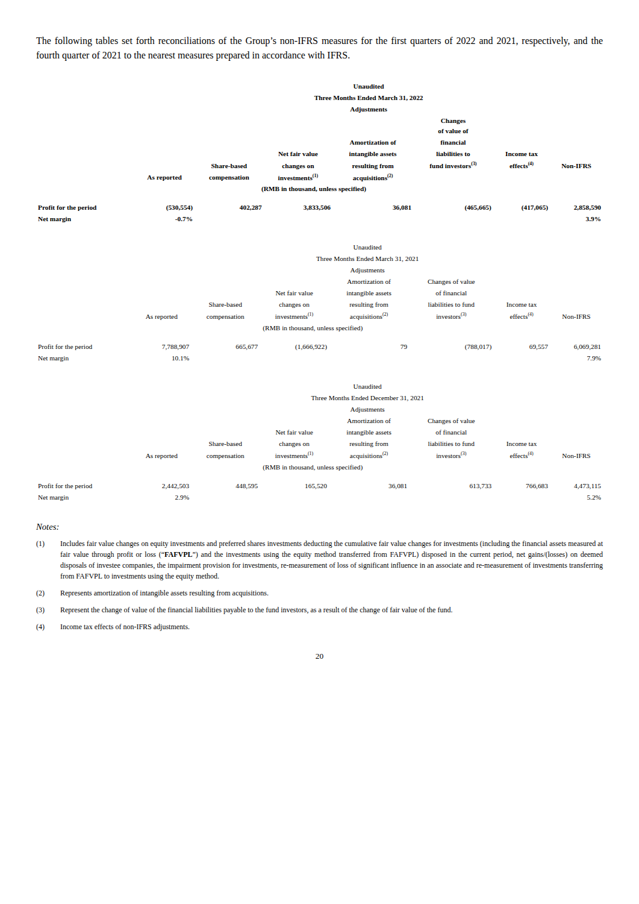The following tables set forth reconciliations of the Group’s non-IFRS measures for the first quarters of 2022 and 2021, respectively, and the fourth quarter of 2021 to the nearest measures prepared in accordance with IFRS.
| | Unaudited |
| | Three Months Ended March 31, 2022 |
| | Adjustments |
| | | | | | Changes of value of | | |
| | | | | Amortization of | financial | | |
| | | | Net fair value | intangible assets | liabilities to | Income tax | |
| | | Share-based | changes on | resulting from | fund investors (3) | effects (4) | Non-IFRS |
| | As reported | compensation | investments (1) | acquisitions (2) | | | |
| | (RMB in thousand, unless specified) | | |
| Profit for the period | (530,554) | 402,287 | 3,833,506 | 36,081 | (465,665) | (417,065) | 2,858,590 |
| Net margin | -0.7% | | | | | | 3.9% |
| | Unaudited |
| | Three Months Ended March 31, 2021 |
| | Adjustments |
| | | | | Amortization of | Changes of value | | |
| | | | Net fair value | intangible assets | of financial | | |
| | | Share-based | changes on | resulting from | liabilities to fund | Income tax | |
| | As reported | compensation | investments (1) | acquisitions (2) | investors (3) | effects (4) | Non-IFRS |
| | (RMB in thousand, unless specified) | | |
| Profit for the period | 7,788,907 | 665,677 | (1,666,922) | 79 | (788,017) | 69,557 | 6,069,281 |
| Net margin | 10.1% | | | | | | 7.9% |
| | Unaudited |
| | Three Months Ended December 31, 2021 |
| | Adjustments |
| | | | | Amortization of | Changes of value | | |
| | | | Net fair value | intangible assets | of financial | | |
| | | Share-based | changes on | resulting from | liabilities to fund | Income tax | |
| | As reported | compensation | investments (1) | acquisitions (2) | investors (3) | effects (4) | Non-IFRS |
| | (RMB in thousand, unless specified) | | |
| Profit for the period | 2,442,503 | 448,595 | 165,520 | 36,081 | 613,733 | 766,683 | 4,473,115 |
| Net margin | 2.9% | | | | | | 5.2% |
Notes:
(1) Includes fair value changes on equity investments and preferred shares investments deducting the cumulative fair value changes for investments (including the financial assets measured at fair value through profit or loss (“FAFVPL”) and the investments using the equity method transferred from FAFVPL) disposed in the current period, net gains/(losses) on deemed disposals of investee companies, the impairment provision for investments, re-measurement of loss of significant influence in an associate and re-measurement of investments transferring from FAFVPL to investments using the equity method.
(2) Represents amortization of intangible assets resulting from acquisitions.
(3) Represent the change of value of the financial liabilities payable to the fund investors, as a result of the change of fair value of the fund.
(4) Income tax effects of non-IFRS adjustments.
20